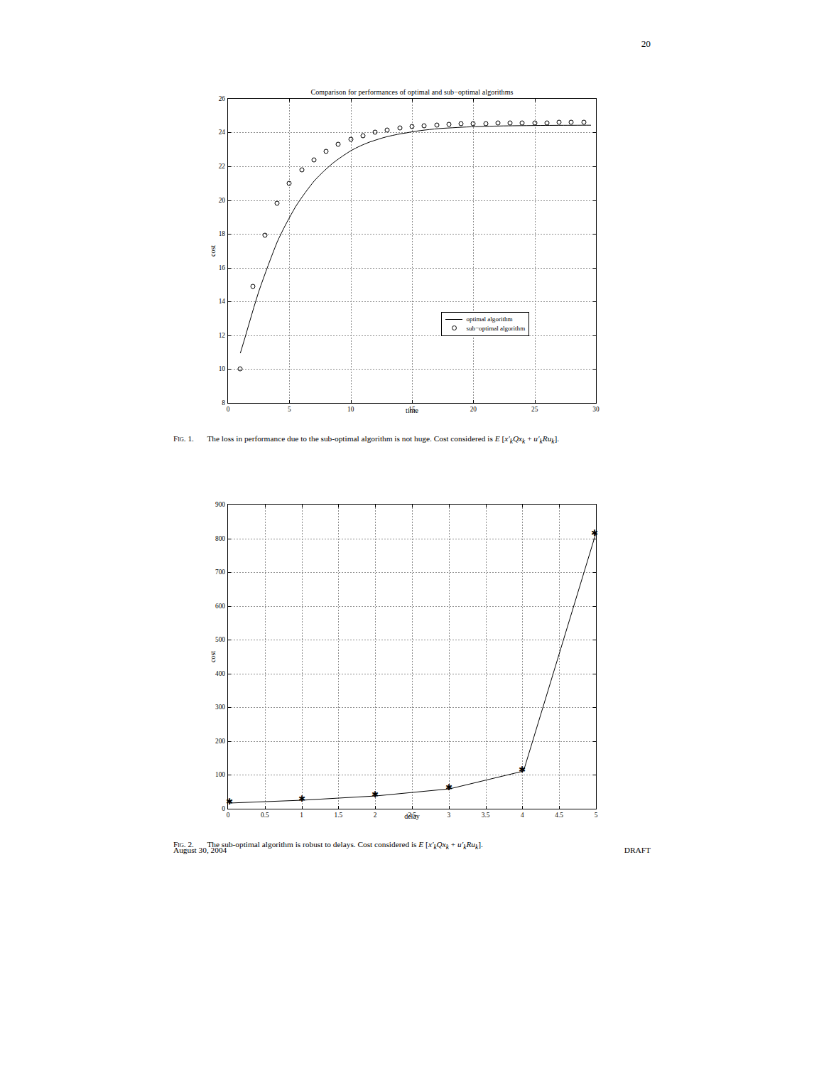20
Comparison for performances of optimal and sub−optimal algorithms
cost
8
10
12
14
16
18
20
22
24
26
0
5
10
15
20
25
30
optimal algorithm
sub−optimal algorithm
time
Fig. 1. The loss in performance due to the sub-optimal algorithm is not huge. Cost considered is E [x′kQxk + u′kRuk].
cost
0
100
200
300
400
500
600
700
800
900
0
0.5
1
1.5
2
2.5
3
3.5
4
4.5
5
✱
✱
✱
✱
✱
✱
delay
Fig. 2. The sub-optimal algorithm is robust to delays. Cost considered is E [x′kQxk + u′kRuk].
August 30, 2004 DRAFT